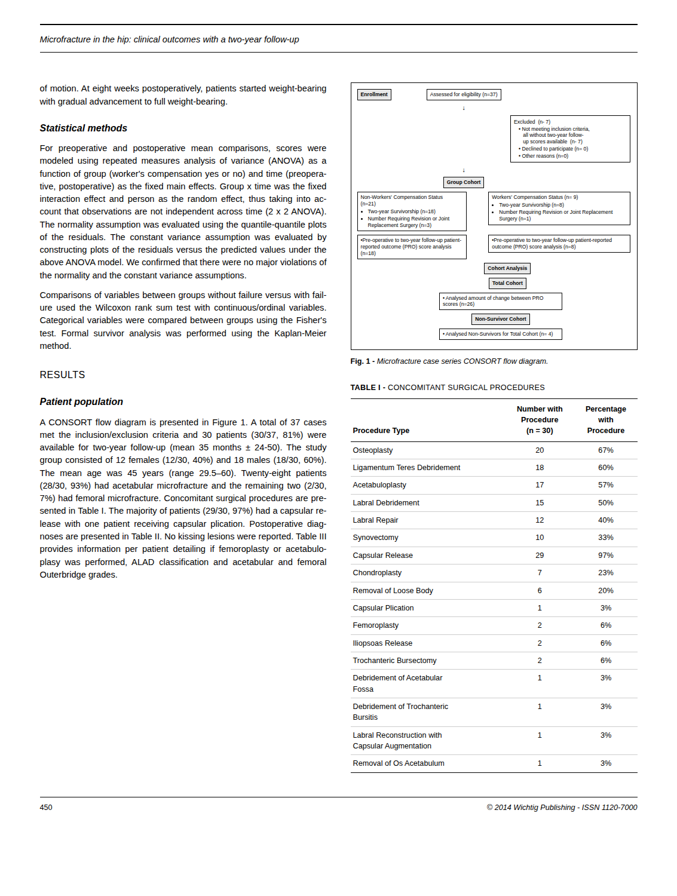Microfracture in the hip: clinical outcomes with a two-year follow-up
of motion. At eight weeks postoperatively, patients started weight-bearing with gradual advancement to full weight-bearing.
Statistical methods
For preoperative and postoperative mean comparisons, scores were modeled using repeated measures analysis of variance (ANOVA) as a function of group (worker's compensation yes or no) and time (preoperative, postoperative) as the fixed main effects. Group x time was the fixed interaction effect and person as the random effect, thus taking into account that observations are not independent across time (2 x 2 ANOVA). The normality assumption was evaluated using the quantile-quantile plots of the residuals. The constant variance assumption was evaluated by constructing plots of the residuals versus the predicted values under the above ANOVA model. We confirmed that there were no major violations of the normality and the constant variance assumptions.
Comparisons of variables between groups without failure versus with failure used the Wilcoxon rank sum test with continuous/ordinal variables. Categorical variables were compared between groups using the Fisher's test. Formal survivor analysis was performed using the Kaplan-Meier method.
RESULTS
Patient population
A CONSORT flow diagram is presented in Figure 1. A total of 37 cases met the inclusion/exclusion criteria and 30 patients (30/37, 81%) were available for two-year follow-up (mean 35 months ± 24-50). The study group consisted of 12 females (12/30, 40%) and 18 males (18/30, 60%). The mean age was 45 years (range 29.5–60). Twenty-eight patients (28/30, 93%) had acetabular microfracture and the remaining two (2/30, 7%) had femoral microfracture. Concomitant surgical procedures are presented in Table I. The majority of patients (29/30, 97%) had a capsular release with one patient receiving capsular plication. Postoperative diagnoses are presented in Table II. No kissing lesions were reported. Table III provides information per patient detailing if femoroplasty or acetabuloplasy was performed, ALAD classification and acetabular and femoral Outerbridge grades.
Enrollment
Assessed for eligibility (n=37)
↓
Excluded (n- 7)
• Not meeting inclusion criteria,
all without two-year follow-
up scores available (n- 7)
• Declined to participate (n= 0)
• Other reasons (n=0)
↓
Group Cohort
Non-Workers' Compensation Status
(n=21)
Two-year Survivorship (n=18)
Number Requiring Revision or Joint Replacement Surgery (n=3)
Workers' Compensation Status (n= 9)
Two-year Survivorship (n=8)
Number Requiring Revision or Joint Replacement Surgery (n=1)
•Pre-operative to two-year follow-up patient-reported outcome (PRO) score analysis (n=18)
•Pre-operative to two-year follow-up patient-reported outcome (PRO) score analysis (n=8)
Cohort Analysis
Total Cohort
• Analysed amount of change between PRO scores (n=26)
Non-Survivor Cohort
• Analysed Non-Survivors for Total Cohort (n= 4)
Fig. 1 - Microfracture case series CONSORT flow diagram.
TABLE I - CONCOMITANT SURGICAL PROCEDURES
| Procedure Type | Number with Procedure (n = 30) | Percentage with Procedure |
| --- | --- | --- |
| Osteoplasty | 20 | 67% |
| Ligamentum Teres Debridement | 18 | 60% |
| Acetabuloplasty | 17 | 57% |
| Labral Debridement | 15 | 50% |
| Labral Repair | 12 | 40% |
| Synovectomy | 10 | 33% |
| Capsular Release | 29 | 97% |
| Chondroplasty | 7 | 23% |
| Removal of Loose Body | 6 | 20% |
| Capsular Plication | 1 | 3% |
| Femoroplasty | 2 | 6% |
| Iliopsoas Release | 2 | 6% |
| Trochanteric Bursectomy | 2 | 6% |
| Debridement of Acetabular Fossa | 1 | 3% |
| Debridement of Trochanteric Bursitis | 1 | 3% |
| Labral Reconstruction with Capsular Augmentation | 1 | 3% |
| Removal of Os Acetabulum | 1 | 3% |
450
© 2014 Wichtig Publishing - ISSN 1120-7000